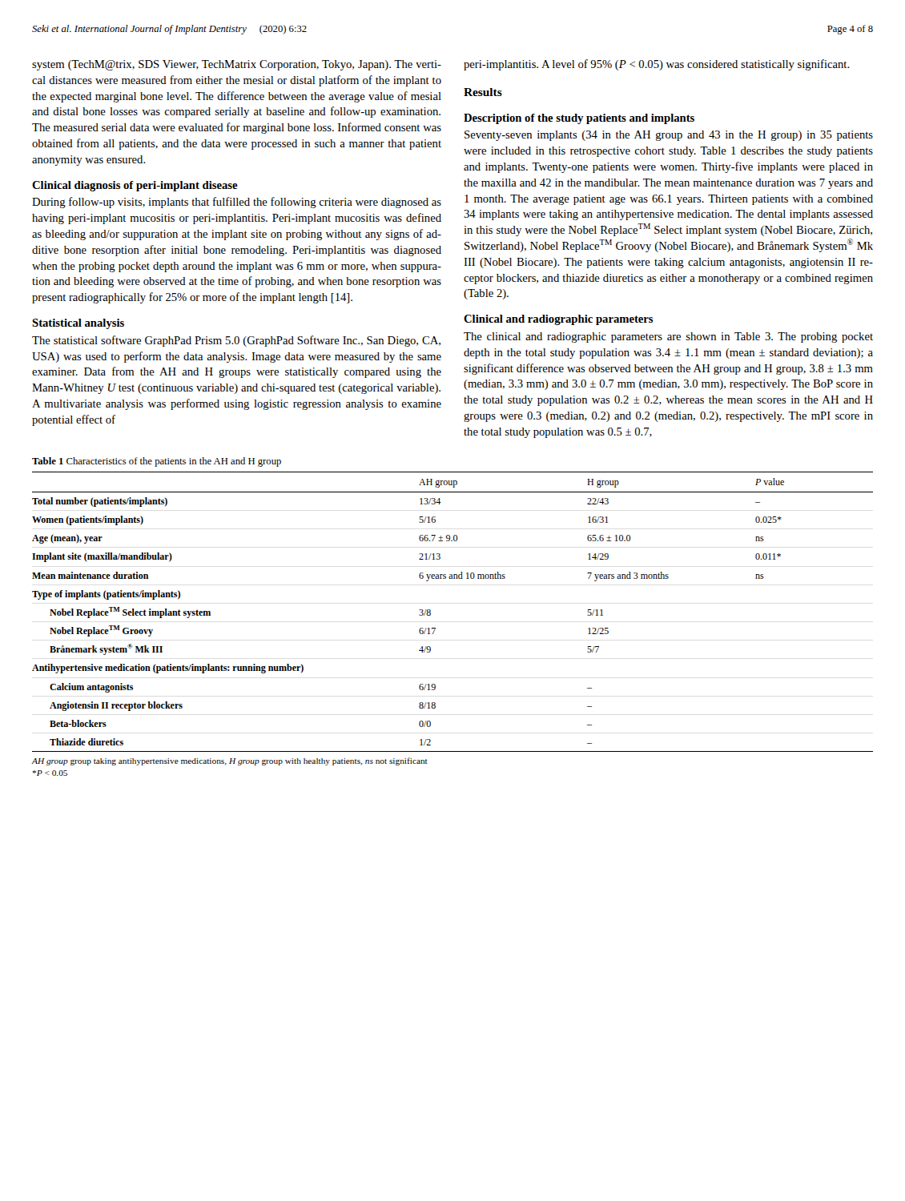Seki et al. International Journal of Implant Dentistry (2020) 6:32
Page 4 of 8
system (TechM@trix, SDS Viewer, TechMatrix Corporation, Tokyo, Japan). The vertical distances were measured from either the mesial or distal platform of the implant to the expected marginal bone level. The difference between the average value of mesial and distal bone losses was compared serially at baseline and follow-up examination. The measured serial data were evaluated for marginal bone loss. Informed consent was obtained from all patients, and the data were processed in such a manner that patient anonymity was ensured.
Clinical diagnosis of peri-implant disease
During follow-up visits, implants that fulfilled the following criteria were diagnosed as having peri-implant mucositis or peri-implantitis. Peri-implant mucositis was defined as bleeding and/or suppuration at the implant site on probing without any signs of additive bone resorption after initial bone remodeling. Peri-implantitis was diagnosed when the probing pocket depth around the implant was 6 mm or more, when suppuration and bleeding were observed at the time of probing, and when bone resorption was present radiographically for 25% or more of the implant length [14].
Statistical analysis
The statistical software GraphPad Prism 5.0 (GraphPad Software Inc., San Diego, CA, USA) was used to perform the data analysis. Image data were measured by the same examiner. Data from the AH and H groups were statistically compared using the Mann-Whitney U test (continuous variable) and chi-squared test (categorical variable). A multivariate analysis was performed using logistic regression analysis to examine potential effect of
peri-implantitis. A level of 95% (P < 0.05) was considered statistically significant.
Results
Description of the study patients and implants
Seventy-seven implants (34 in the AH group and 43 in the H group) in 35 patients were included in this retrospective cohort study. Table 1 describes the study patients and implants. Twenty-one patients were women. Thirty-five implants were placed in the maxilla and 42 in the mandibular. The mean maintenance duration was 7 years and 1 month. The average patient age was 66.1 years. Thirteen patients with a combined 34 implants were taking an antihypertensive medication. The dental implants assessed in this study were the Nobel ReplaceTM Select implant system (Nobel Biocare, Zürich, Switzerland), Nobel ReplaceTM Groovy (Nobel Biocare), and Brånemark System® Mk III (Nobel Biocare). The patients were taking calcium antagonists, angiotensin II receptor blockers, and thiazide diuretics as either a monotherapy or a combined regimen (Table 2).
Clinical and radiographic parameters
The clinical and radiographic parameters are shown in Table 3. The probing pocket depth in the total study population was 3.4 ± 1.1 mm (mean ± standard deviation); a significant difference was observed between the AH group and H group, 3.8 ± 1.3 mm (median, 3.3 mm) and 3.0 ± 0.7 mm (median, 3.0 mm), respectively. The BoP score in the total study population was 0.2 ± 0.2, whereas the mean scores in the AH and H groups were 0.3 (median, 0.2) and 0.2 (median, 0.2), respectively. The mPI score in the total study population was 0.5 ± 0.7,
Table 1 Characteristics of the patients in the AH and H group
| | AH group | H group | P value |
| --- | --- | --- | --- |
| Total number (patients/implants) | 13/34 | 22/43 | – |
| Women (patients/implants) | 5/16 | 16/31 | 0.025* |
| Age (mean), year | 66.7 ± 9.0 | 65.6 ± 10.0 | ns |
| Implant site (maxilla/mandibular) | 21/13 | 14/29 | 0.011* |
| Mean maintenance duration | 6 years and 10 months | 7 years and 3 months | ns |
| Type of implants (patients/implants) | | | |
| Nobel Replace TM Select implant system | 3/8 | 5/11 | |
| Nobel Replace TM Groovy | 6/17 | 12/25 | |
| Brånemark system ® Mk III | 4/9 | 5/7 | |
| Antihypertensive medication (patients/implants: running number) | | | |
| Calcium antagonists | 6/19 | – | |
| Angiotensin II receptor blockers | 8/18 | – | |
| Beta-blockers | 0/0 | – | |
| Thiazide diuretics | 1/2 | – | |
AH group group taking antihypertensive medications, H group group with healthy patients, ns not significant
*P < 0.05